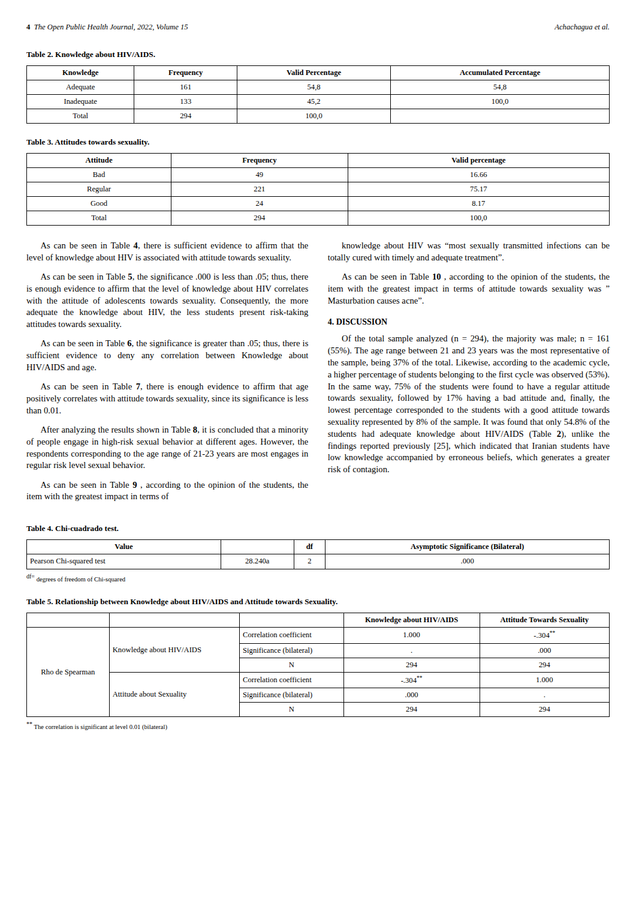4 The Open Public Health Journal, 2022, Volume 15
Achachagua et al.
Table 2. Knowledge about HIV/AIDS.
| Knowledge | Frequency | Valid Percentage | Accumulated Percentage |
| --- | --- | --- | --- |
| Adequate | 161 | 54,8 | 54,8 |
| Inadequate | 133 | 45,2 | 100,0 |
| Total | 294 | 100,0 | |
Table 3. Attitudes towards sexuality.
| Attitude | Frequency | Valid percentage |
| --- | --- | --- |
| Bad | 49 | 16.66 |
| Regular | 221 | 75.17 |
| Good | 24 | 8.17 |
| Total | 294 | 100,0 |
As can be seen in Table 4, there is sufficient evidence to affirm that the level of knowledge about HIV is associated with attitude towards sexuality.
As can be seen in Table 5, the significance .000 is less than .05; thus, there is enough evidence to affirm that the level of knowledge about HIV correlates with the attitude of adolescents towards sexuality. Consequently, the more adequate the knowledge about HIV, the less students present risk-taking attitudes towards sexuality.
As can be seen in Table 6, the significance is greater than .05; thus, there is sufficient evidence to deny any correlation between Knowledge about HIV/AIDS and age.
As can be seen in Table 7, there is enough evidence to affirm that age positively correlates with attitude towards sexuality, since its significance is less than 0.01.
After analyzing the results shown in Table 8, it is concluded that a minority of people engage in high-risk sexual behavior at different ages. However, the respondents corresponding to the age range of 21-23 years are most engages in regular risk level sexual behavior.
As can be seen in Table 9 , according to the opinion of the students, the item with the greatest impact in terms of
knowledge about HIV was “most sexually transmitted infections can be totally cured with timely and adequate treatment”.
As can be seen in Table 10 , according to the opinion of the students, the item with the greatest impact in terms of attitude towards sexuality was ” Masturbation causes acne”.
4. DISCUSSION
Of the total sample analyzed (n = 294), the majority was male; n = 161 (55%). The age range between 21 and 23 years was the most representative of the sample, being 37% of the total. Likewise, according to the academic cycle, a higher percentage of students belonging to the first cycle was observed (53%). In the same way, 75% of the students were found to have a regular attitude towards sexuality, followed by 17% having a bad attitude and, finally, the lowest percentage corresponded to the students with a good attitude towards sexuality represented by 8% of the sample. It was found that only 54.8% of the students had adequate knowledge about HIV/AIDS (Table 2), unlike the findings reported previously [25], which indicated that Iranian students have low knowledge accompanied by erroneous beliefs, which generates a greater risk of contagion.
Table 4. Chi-cuadrado test.
| Value | | df | Asymptotic Significance (Bilateral) |
| --- | --- | --- | --- |
| Pearson Chi-squared test | 28.240a | 2 | .000 |
df= degrees of freedom of Chi-squared
Table 5. Relationship between Knowledge about HIV/AIDS and Attitude towards Sexuality.
| | | | Knowledge about HIV/AIDS | Attitude Towards Sexuality |
| --- | --- | --- | --- | --- |
| Rho de Spearman | Knowledge about HIV/AIDS | Correlation coefficient | 1.000 | -.304 ** |
| Significance (bilateral) | . | .000 |
| N | 294 | 294 |
| Attitude about Sexuality | Correlation coefficient | -.304 ** | 1.000 |
| Significance (bilateral) | .000 | . |
| N | 294 | 294 |
** The correlation is significant at level 0.01 (bilateral)